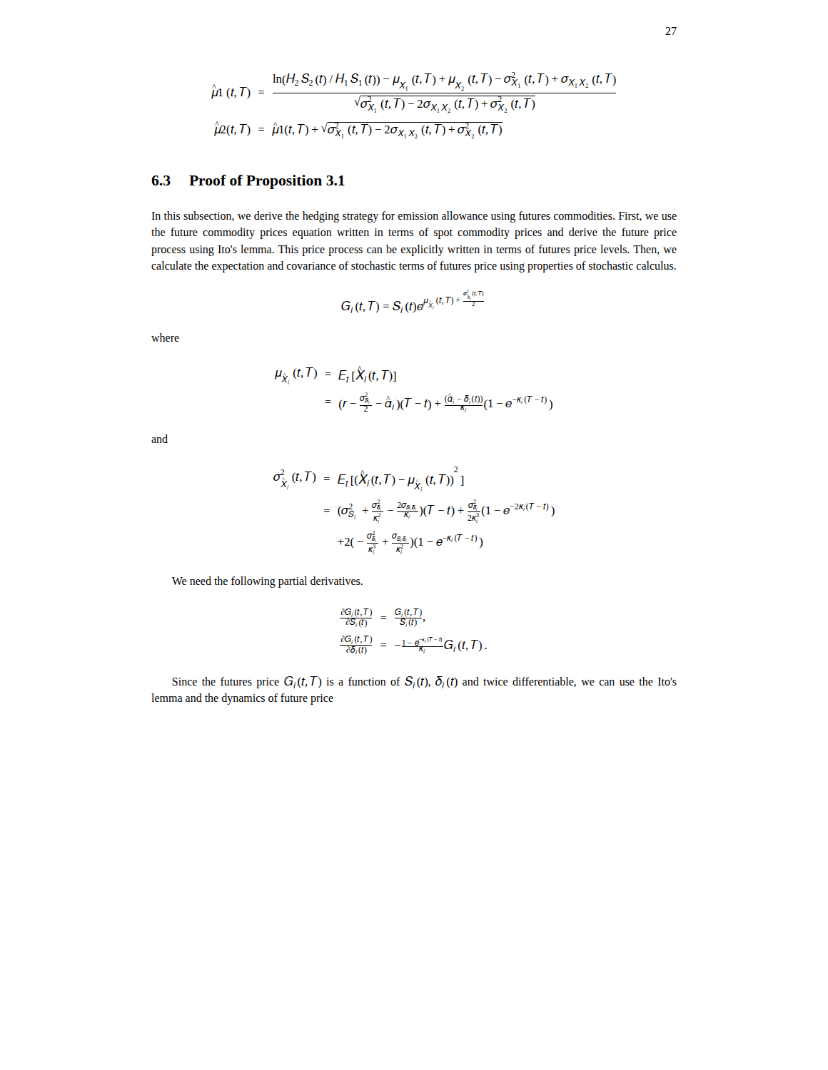27
| μ ^ 1 ( t , T ) | = | ln ( H 2 S 2 ( t ) / H 1 S 1 ( t ) ) − μ X 1 ( t , T ) + μ X 2 ( t , T ) − σ X 1 2 ( t , T ) + σ X 1 X 2 ( t , T ) σ X 1 2 ( t , T ) − 2 σ X 1 X 2 ( t , T ) + σ X 2 2 ( t , T ) |
| μ ^ 2 ( t , T ) | = | μ ^ 1 ( t , T ) + σ X 1 2 ( t , T ) − 2 σ X 1 X 2 ( t , T ) + σ X 2 2 ( t , T ) |
6.3 Proof of Proposition 3.1
In this subsection, we derive the hedging strategy for emission allowance using futures commodities. First, we use the future commodity prices equation written in terms of spot commodity prices and derive the future price process using Ito's lemma. This price process can be explicitly written in terms of futures price levels. Then, we calculate the expectation and covariance of stochastic terms of futures price using properties of stochastic calculus.
Gi(t,T) = Si(t) e μX^i(t,T) + σX^i2(t,T) 2
where
| μ X ^ i ( t , T ) | = | E t [ X ^ i ( t , T ) ] |
| | = | ( r − σ S i 2 2 − α ^ i ) ( T − t ) + ( α ^ i − δ i ( t ) ) κ i ( 1 − e − κ i ( T − t ) ) |
and
| σ X ^ i 2 ( t , T ) | = | E t [ ( X ^ i ( t , T ) − μ X ^ i ( t , T ) ) 2 ] |
| | = | ( σ S i 2 + σ δ i 2 κ i 2 − 2 σ S i δ i κ i ) ( T − t ) + σ δ i 2 2 κ i 3 ( 1 − e − 2 κ i ( T − t ) ) |
| | | + 2 ( − σ δ i 2 κ i 3 + σ S i δ i κ i 2 ) ( 1 − e − κ i ( T − t ) ) |
We need the following partial derivatives.
| ∂ G i ( t , T ) ∂ S i ( t ) | = | G i ( t , T ) S i ( t ) , |
| ∂ G i ( t , T ) ∂ δ i ( t ) | = | − 1 − e − κ i ( T − t ) κ i G i ( t , T ) . |
Since the futures price Gi(t,T) is a function of Si(t), δi(t) and twice differentiable, we can use the Ito's lemma and the dynamics of future price